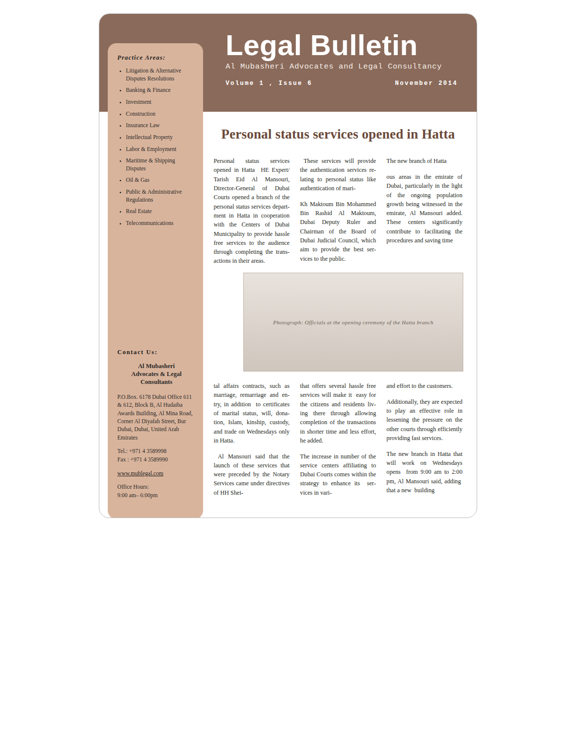Legal Bulletin
Al Mubasheri Advocates and Legal Consultancy
Volume 1 , Issue 6 November 2014
Practice Areas:
Litigation & Alternative Disputes Resolutions
Banking & Finance
Investment
Construction
Insurance Law
Intellectual Property
Labor & Employment
Maritime & Shipping Disputes
Oil & Gas
Public & Administrative Regulations
Real Estate
Telecommunications
Contact Us:
Al Mubasheri
Advocates & Legal
Consultants
P.O.Box. 6178 Dubai Office 611 & 612, Block B, Al Hudaiba Awards Building, Al Mina Road, Corner Al Diyafah Street, Bur Dubai, Dubai, United Arab Emirates
Tel.: +971 4 3589998
Fax : +971 4 3589990
www.mublegal.com
Office Hours:
9:00 am– 6:00pm
Personal status services opened in Hatta
Personal status services opened in Hatta HE Expert/ Tarish Eid Al Mansouri, Director-General of Dubai Courts opened a branch of the personal status services department in Hatta in cooperation with the Centers of Dubai Municipality to provide hassle free services to the audience through completing the transactions in their areas.
These services will provide the authentication services relating to personal status like authentication of mari-
Kh Maktoum Bin Mohammed Bin Rashid Al Maktoum, Dubai Deputy Ruler and Chairman of the Board of Dubai Judicial Council, which aim to provide the best services to the public.
The new branch of Hatta
ous areas in the emirate of Dubai, particularly in the light of the ongoing population growth being witnessed in the emirate, Al Mansouri added. These centers significantly contribute to facilitating the procedures and saving time
Photograph: Officials at the opening ceremony of the Hatta branch
tal affairs contracts, such as marriage, remarriage and entry, in addition to certificates of marital status, will, donation, Islam, kinship, custody, and trade on Wednesdays only in Hatta.
Al Mansouri said that the launch of these services that were preceded by the Notary Services came under directives of HH Shei-
that offers several hassle free services will make it easy for the citizens and residents living there through allowing completion of the transactions in shorter time and less effort, he added.
The increase in number of the service centers affiliating to Dubai Courts comes within the strategy to enhance its services in vari-
and effort to the customers.
Additionally, they are expected to play an effective role in lessening the pressure on the other courts through efficiently providing fast services.
The new branch in Hatta that will work on Wednesdays opens from 9:00 am to 2:00 pm, Al Mansouri said, adding that a new building